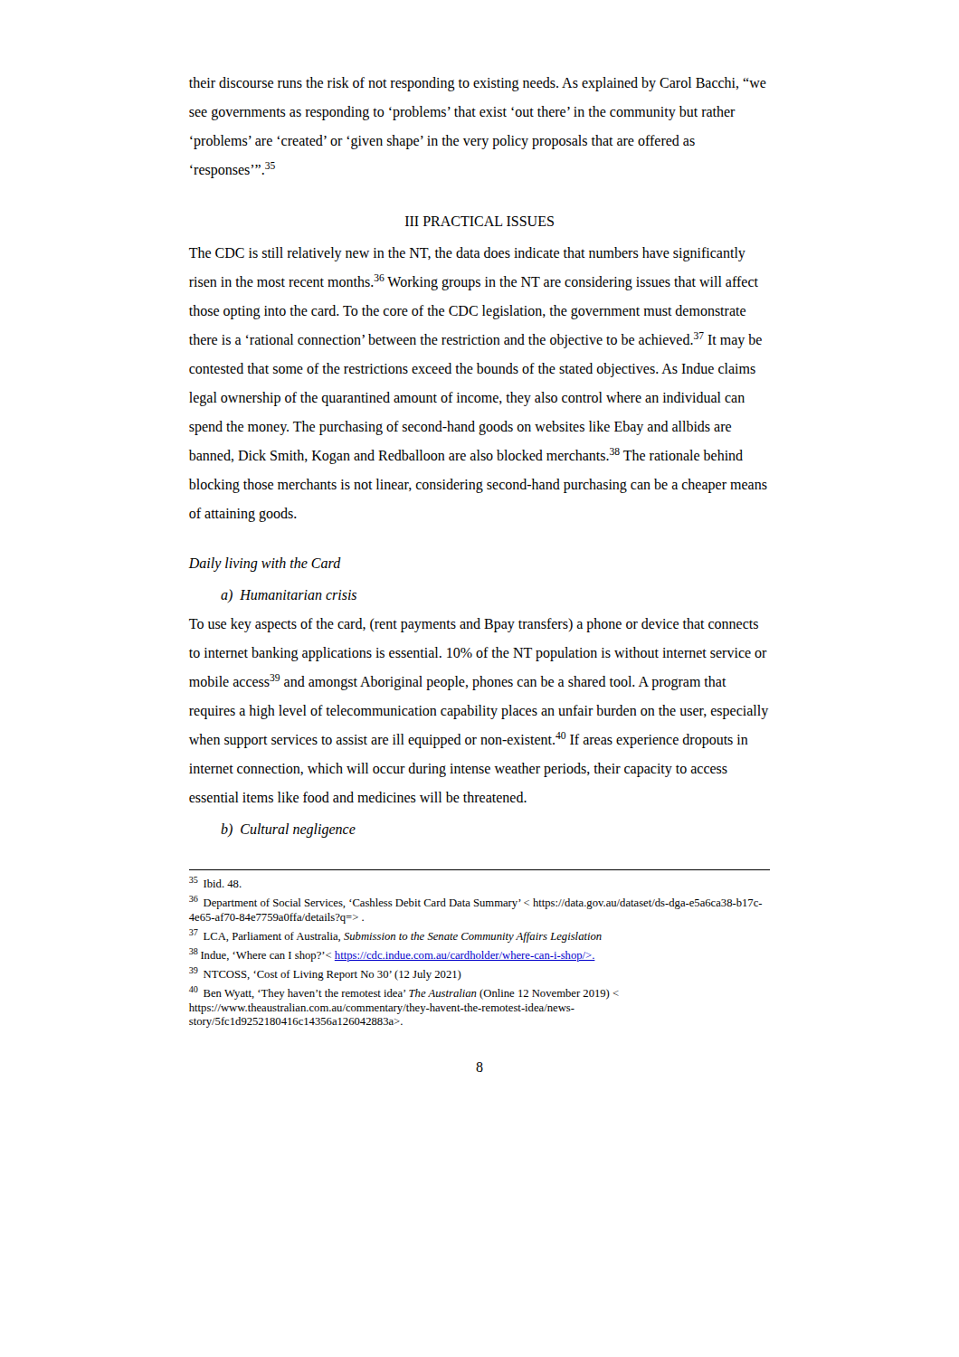their discourse runs the risk of not responding to existing needs. As explained by Carol Bacchi, “we see governments as responding to ‘problems’ that exist ‘out there’ in the community but rather ‘problems’ are ‘created’ or ‘given shape’ in the very policy proposals that are offered as ‘responses’”.35
III PRACTICAL ISSUES
The CDC is still relatively new in the NT, the data does indicate that numbers have significantly risen in the most recent months.36 Working groups in the NT are considering issues that will affect those opting into the card. To the core of the CDC legislation, the government must demonstrate there is a ‘rational connection’ between the restriction and the objective to be achieved.37 It may be contested that some of the restrictions exceed the bounds of the stated objectives. As Indue claims legal ownership of the quarantined amount of income, they also control where an individual can spend the money. The purchasing of second-hand goods on websites like Ebay and allbids are banned, Dick Smith, Kogan and Redballoon are also blocked merchants.38 The rationale behind blocking those merchants is not linear, considering second-hand purchasing can be a cheaper means of attaining goods.
Daily living with the Card
a) Humanitarian crisis
To use key aspects of the card, (rent payments and Bpay transfers) a phone or device that connects to internet banking applications is essential. 10% of the NT population is without internet service or mobile access39 and amongst Aboriginal people, phones can be a shared tool. A program that requires a high level of telecommunication capability places an unfair burden on the user, especially when support services to assist are ill equipped or non-existent.40 If areas experience dropouts in internet connection, which will occur during intense weather periods, their capacity to access essential items like food and medicines will be threatened.
b) Cultural negligence
35 Ibid. 48.
36 Department of Social Services, ‘Cashless Debit Card Data Summary’ < https://data.gov.au/dataset/ds-dga-e5a6ca38-b17c-4e65-af70-84e7759a0ffa/details?q=> .
37 LCA, Parliament of Australia, Submission to the Senate Community Affairs Legislation
38 Indue, ‘Where can I shop?’< https://cdc.indue.com.au/cardholder/where-can-i-shop/>.
39 NTCOSS, ‘Cost of Living Report No 30’ (12 July 2021)
40 Ben Wyatt, ‘They haven’t the remotest idea’ The Australian (Online 12 November 2019) < https://www.theaustralian.com.au/commentary/they-havent-the-remotest-idea/news-story/5fc1d9252180416c14356a126042883a>.
8